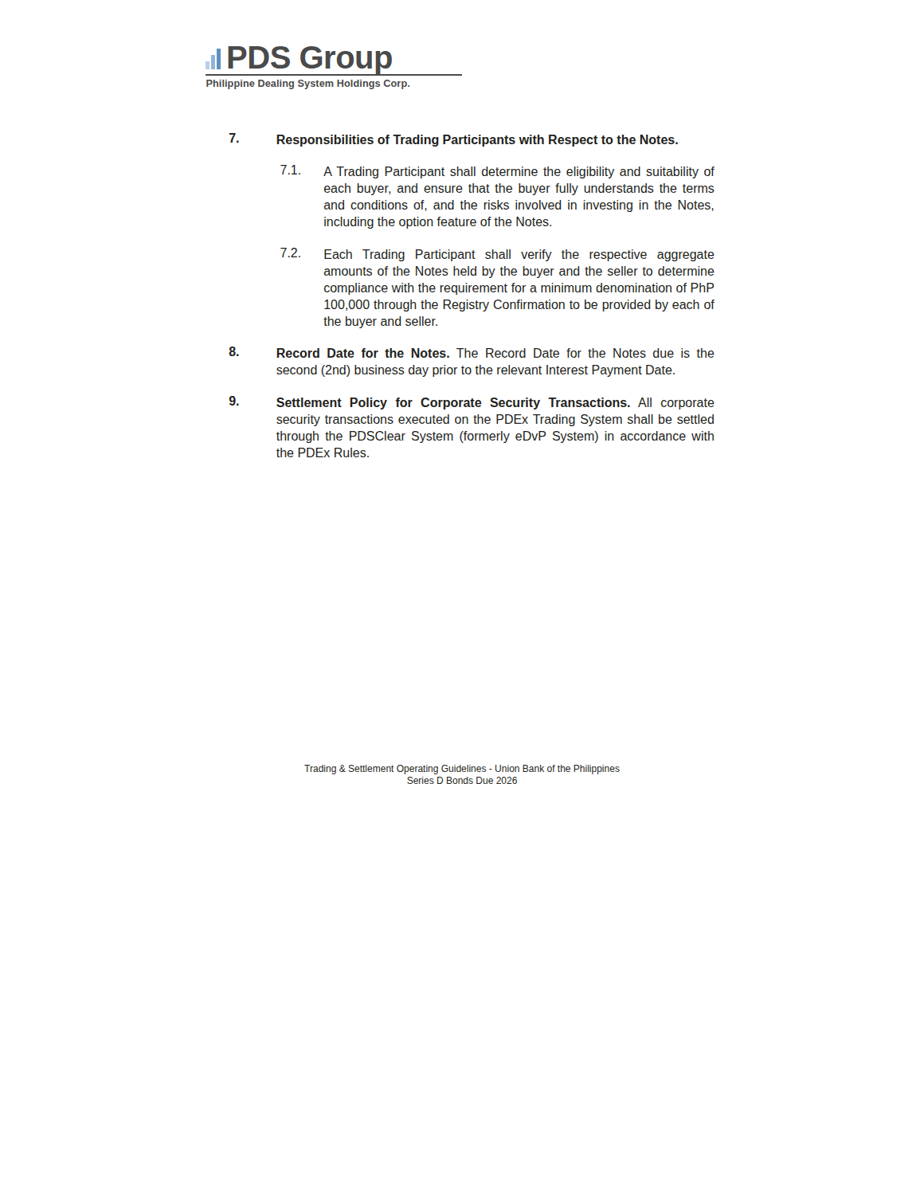PDS Group
Philippine Dealing System Holdings Corp.
7.
Responsibilities of Trading Participants with Respect to the Notes.
7.1.
A Trading Participant shall determine the eligibility and suitability of each buyer, and ensure that the buyer fully understands the terms and conditions of, and the risks involved in investing in the Notes, including the option feature of the Notes.
7.2.
Each Trading Participant shall verify the respective aggregate amounts of the Notes held by the buyer and the seller to determine compliance with the requirement for a minimum denomination of PhP 100,000 through the Registry Confirmation to be provided by each of the buyer and seller.
8.
Record Date for the Notes. The Record Date for the Notes due is the second (2nd) business day prior to the relevant Interest Payment Date.
9.
Settlement Policy for Corporate Security Transactions. All corporate security transactions executed on the PDEx Trading System shall be settled through the PDSClear System (formerly eDvP System) in accordance with the PDEx Rules.
Trading & Settlement Operating Guidelines - Union Bank of the Philippines
Series D Bonds Due 2026